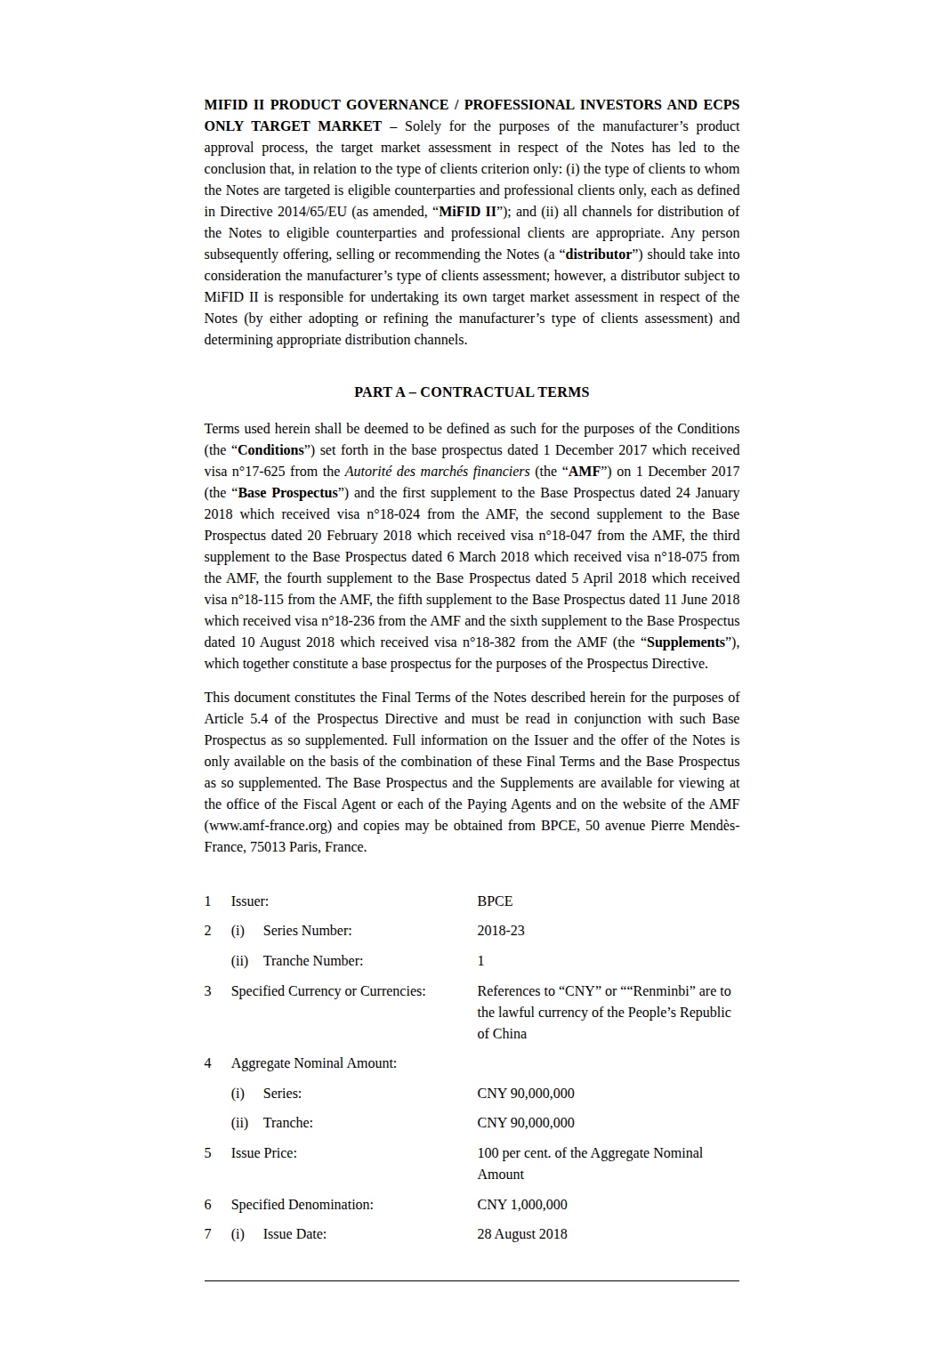MIFID II PRODUCT GOVERNANCE / PROFESSIONAL INVESTORS AND ECPS ONLY TARGET MARKET – Solely for the purposes of the manufacturer’s product approval process, the target market assessment in respect of the Notes has led to the conclusion that, in relation to the type of clients criterion only: (i) the type of clients to whom the Notes are targeted is eligible counterparties and professional clients only, each as defined in Directive 2014/65/EU (as amended, “MiFID II”); and (ii) all channels for distribution of the Notes to eligible counterparties and professional clients are appropriate. Any person subsequently offering, selling or recommending the Notes (a “distributor”) should take into consideration the manufacturer’s type of clients assessment; however, a distributor subject to MiFID II is responsible for undertaking its own target market assessment in respect of the Notes (by either adopting or refining the manufacturer’s type of clients assessment) and determining appropriate distribution channels.
PART A – CONTRACTUAL TERMS
Terms used herein shall be deemed to be defined as such for the purposes of the Conditions (the “Conditions”) set forth in the base prospectus dated 1 December 2017 which received visa n°17-625 from the Autorité des marchés financiers (the “AMF”) on 1 December 2017 (the “Base Prospectus”) and the first supplement to the Base Prospectus dated 24 January 2018 which received visa n°18-024 from the AMF, the second supplement to the Base Prospectus dated 20 February 2018 which received visa n°18-047 from the AMF, the third supplement to the Base Prospectus dated 6 March 2018 which received visa n°18-075 from the AMF, the fourth supplement to the Base Prospectus dated 5 April 2018 which received visa n°18-115 from the AMF, the fifth supplement to the Base Prospectus dated 11 June 2018 which received visa n°18-236 from the AMF and the sixth supplement to the Base Prospectus dated 10 August 2018 which received visa n°18-382 from the AMF (the “Supplements”), which together constitute a base prospectus for the purposes of the Prospectus Directive.
This document constitutes the Final Terms of the Notes described herein for the purposes of Article 5.4 of the Prospectus Directive and must be read in conjunction with such Base Prospectus as so supplemented. Full information on the Issuer and the offer of the Notes is only available on the basis of the combination of these Final Terms and the Base Prospectus as so supplemented. The Base Prospectus and the Supplements are available for viewing at the office of the Fiscal Agent or each of the Paying Agents and on the website of the AMF (www.amf-france.org) and copies may be obtained from BPCE, 50 avenue Pierre Mendès-France, 75013 Paris, France.
| 1 | Issuer: | BPCE |
| 2 | (i) | Series Number: | 2018-23 |
| | (ii) | Tranche Number: | 1 |
| 3 | Specified Currency or Currencies: | References to “CNY” or ““Renminbi” are to the lawful currency of the People’s Republic of China |
| 4 | Aggregate Nominal Amount: | |
| | (i) | Series: | CNY 90,000,000 |
| | (ii) | Tranche: | CNY 90,000,000 |
| 5 | Issue Price: | 100 per cent. of the Aggregate Nominal Amount |
| 6 | Specified Denomination: | CNY 1,000,000 |
| 7 | (i) | Issue Date: | 28 August 2018 |